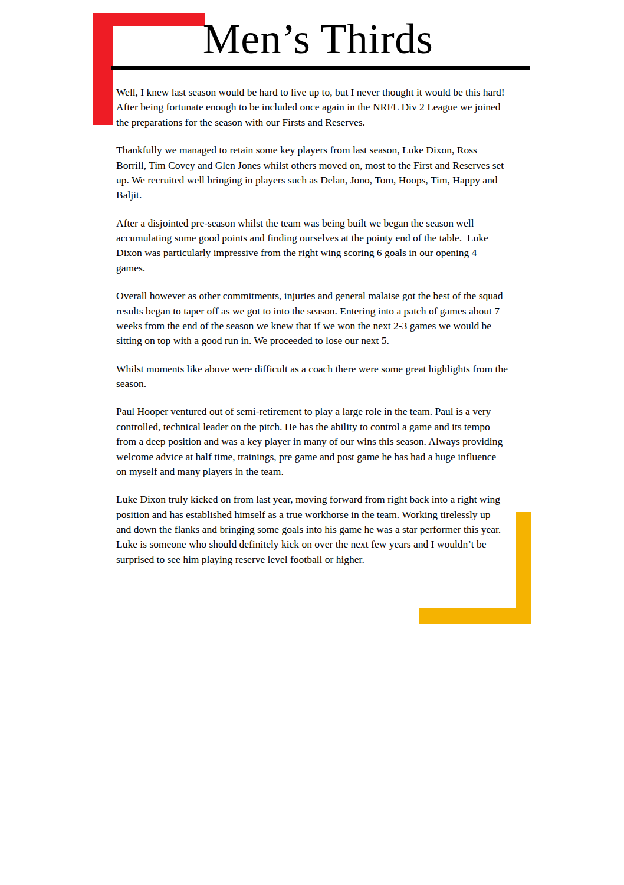Men’s Thirds
Well, I knew last season would be hard to live up to, but I never thought it would be this hard! After being fortunate enough to be included once again in the NRFL Div 2 League we joined the preparations for the season with our Firsts and Reserves.
Thankfully we managed to retain some key players from last season, Luke Dixon, Ross Borrill, Tim Covey and Glen Jones whilst others moved on, most to the First and Reserves set up. We recruited well bringing in players such as Delan, Jono, Tom, Hoops, Tim, Happy and Baljit.
After a disjointed pre-season whilst the team was being built we began the season well accumulating some good points and finding ourselves at the pointy end of the table. Luke Dixon was particularly impressive from the right wing scoring 6 goals in our opening 4 games.
Overall however as other commitments, injuries and general malaise got the best of the squad results began to taper off as we got to into the season. Entering into a patch of games about 7 weeks from the end of the season we knew that if we won the next 2-3 games we would be sitting on top with a good run in. We proceeded to lose our next 5.
Whilst moments like above were difficult as a coach there were some great highlights from the season.
Paul Hooper ventured out of semi-retirement to play a large role in the team. Paul is a very controlled, technical leader on the pitch. He has the ability to control a game and its tempo from a deep position and was a key player in many of our wins this season. Always providing welcome advice at half time, trainings, pre game and post game he has had a huge influence on myself and many players in the team.
Luke Dixon truly kicked on from last year, moving forward from right back into a right wing position and has established himself as a true workhorse in the team. Working tirelessly up and down the flanks and bringing some goals into his game he was a star performer this year. Luke is someone who should definitely kick on over the next few years and I wouldn’t be surprised to see him playing reserve level football or higher.